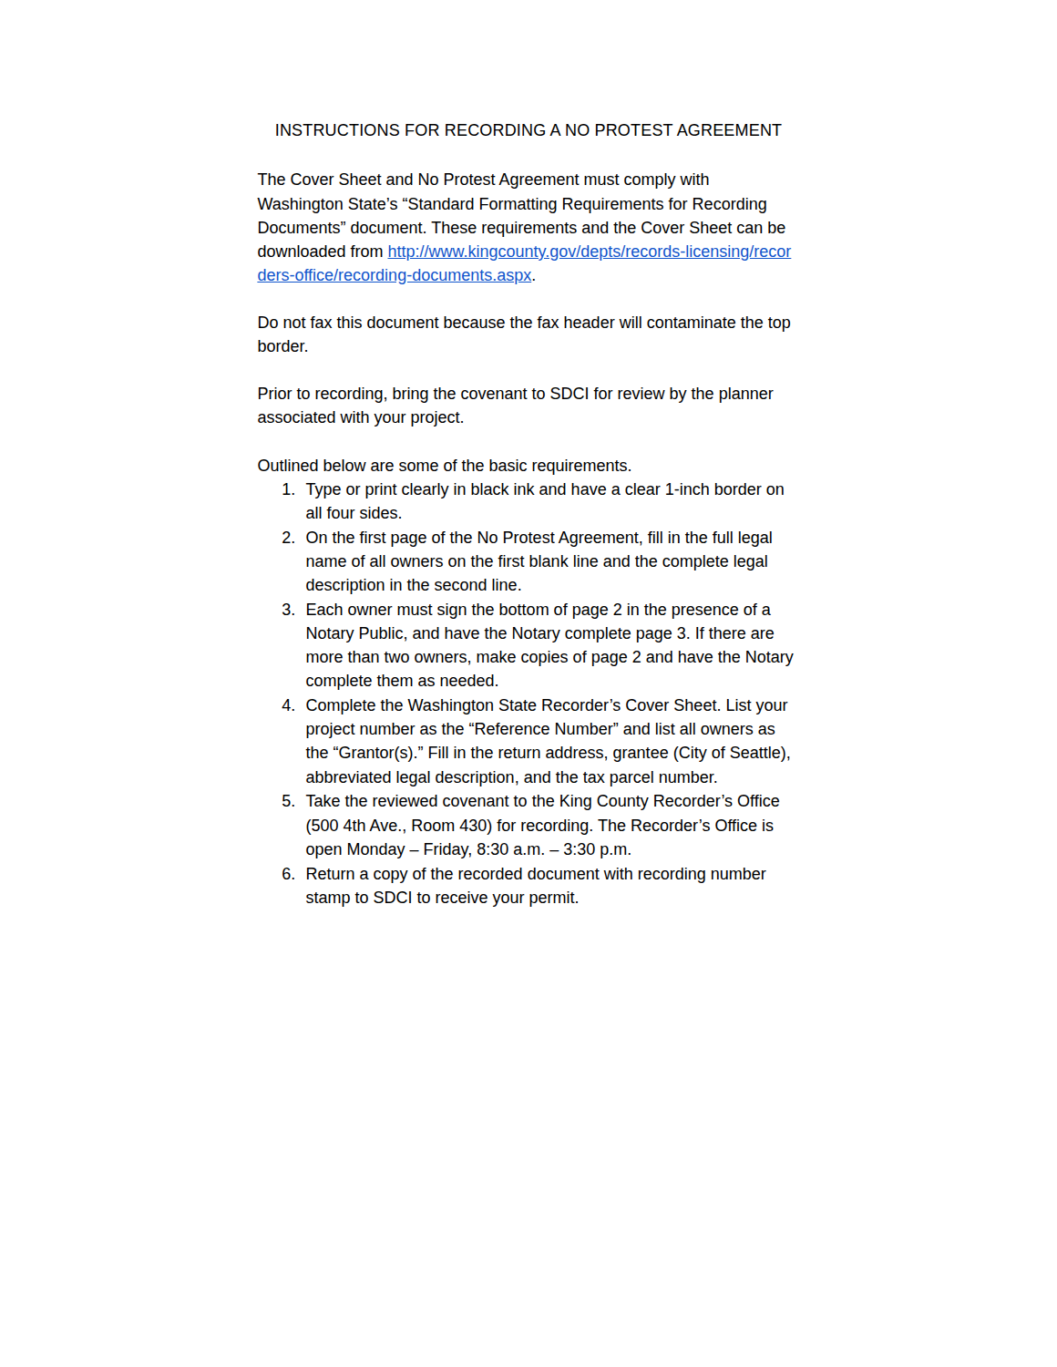INSTRUCTIONS FOR RECORDING A NO PROTEST AGREEMENT
The Cover Sheet and No Protest Agreement must comply with Washington State’s “Standard Formatting Requirements for Recording Documents” document. These requirements and the Cover Sheet can be downloaded from http://www.kingcounty.gov/depts/records-licensing/recorders-office/recording-documents.aspx.
Do not fax this document because the fax header will contaminate the top border.
Prior to recording, bring the covenant to SDCI for review by the planner associated with your project.
Outlined below are some of the basic requirements.
Type or print clearly in black ink and have a clear 1-inch border on all four sides.
On the first page of the No Protest Agreement, fill in the full legal name of all owners on the first blank line and the complete legal description in the second line.
Each owner must sign the bottom of page 2 in the presence of a Notary Public, and have the Notary complete page 3. If there are more than two owners, make copies of page 2 and have the Notary complete them as needed.
Complete the Washington State Recorder’s Cover Sheet. List your project number as the “Reference Number” and list all owners as the “Grantor(s).” Fill in the return address, grantee (City of Seattle), abbreviated legal description, and the tax parcel number.
Take the reviewed covenant to the King County Recorder’s Office (500 4th Ave., Room 430) for recording. The Recorder’s Office is open Monday – Friday, 8:30 a.m. – 3:30 p.m.
Return a copy of the recorded document with recording number stamp to SDCI to receive your permit.